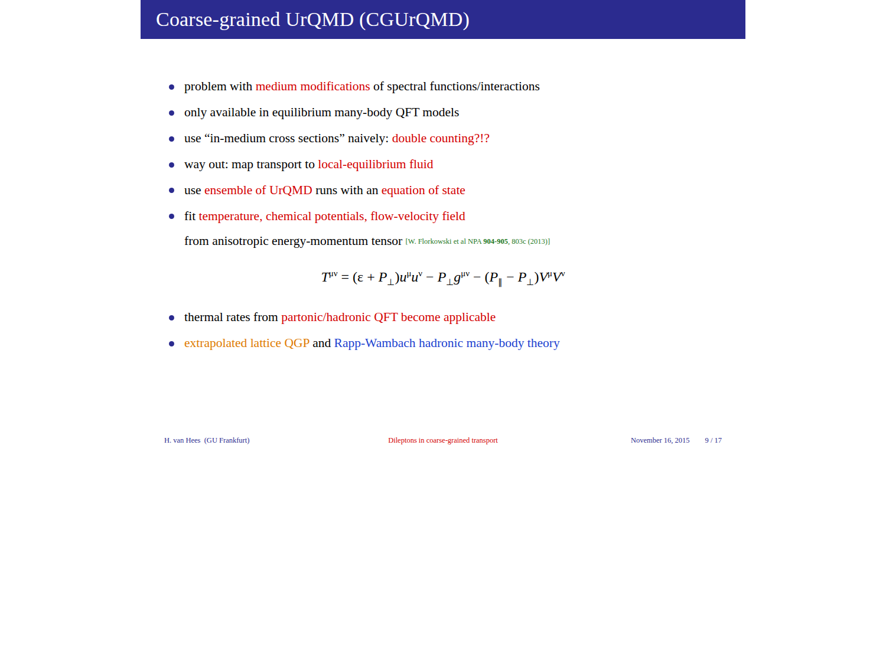Coarse-grained UrQMD (CGUrQMD)
problem with medium modifications of spectral functions/interactions
only available in equilibrium many-body QFT models
use “in-medium cross sections” naively: double counting?!?
way out: map transport to local-equilibrium fluid
use ensemble of UrQMD runs with an equation of state
fit temperature, chemical potentials, flow-velocity field
from anisotropic energy-momentum tensor [W. Florkowski et al NPA 904-905, 803c (2013)]
Tμν = (ε + P⊥)uμuν − P⊥gμν − (P∥ − P⊥)VμVν
thermal rates from partonic/hadronic QFT become applicable
extrapolated lattice QGP and Rapp-Wambach hadronic many-body theory
H. van Hees (GU Frankfurt)
Dileptons in coarse-grained transport
November 16, 20159 / 17